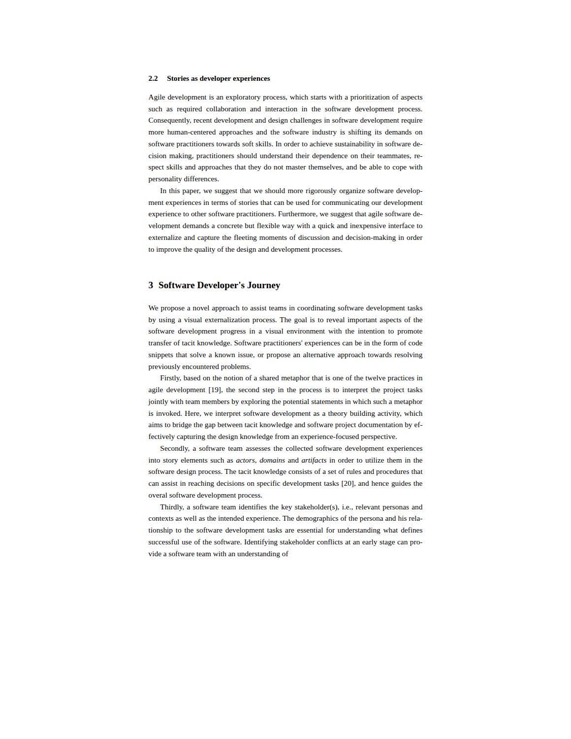2.2 Stories as developer experiences
Agile development is an exploratory process, which starts with a prioritization of aspects such as required collaboration and interaction in the software development process. Consequently, recent development and design challenges in software development require more human-centered approaches and the software industry is shifting its demands on software practitioners towards soft skills. In order to achieve sustainability in software decision making, practitioners should understand their dependence on their teammates, respect skills and approaches that they do not master themselves, and be able to cope with personality differences.
In this paper, we suggest that we should more rigorously organize software development experiences in terms of stories that can be used for communicating our development experience to other software practitioners. Furthermore, we suggest that agile software development demands a concrete but flexible way with a quick and inexpensive interface to externalize and capture the fleeting moments of discussion and decision-making in order to improve the quality of the design and development processes.
3 Software Developer's Journey
We propose a novel approach to assist teams in coordinating software development tasks by using a visual externalization process. The goal is to reveal important aspects of the software development progress in a visual environment with the intention to promote transfer of tacit knowledge. Software practitioners' experiences can be in the form of code snippets that solve a known issue, or propose an alternative approach towards resolving previously encountered problems.
Firstly, based on the notion of a shared metaphor that is one of the twelve practices in agile development [19], the second step in the process is to interpret the project tasks jointly with team members by exploring the potential statements in which such a metaphor is invoked. Here, we interpret software development as a theory building activity, which aims to bridge the gap between tacit knowledge and software project documentation by effectively capturing the design knowledge from an experience-focused perspective.
Secondly, a software team assesses the collected software development experiences into story elements such as actors, domains and artifacts in order to utilize them in the software design process. The tacit knowledge consists of a set of rules and procedures that can assist in reaching decisions on specific development tasks [20], and hence guides the overal software development process.
Thirdly, a software team identifies the key stakeholder(s), i.e., relevant personas and contexts as well as the intended experience. The demographics of the persona and his relationship to the software development tasks are essential for understanding what defines successful use of the software. Identifying stakeholder conflicts at an early stage can provide a software team with an understanding of